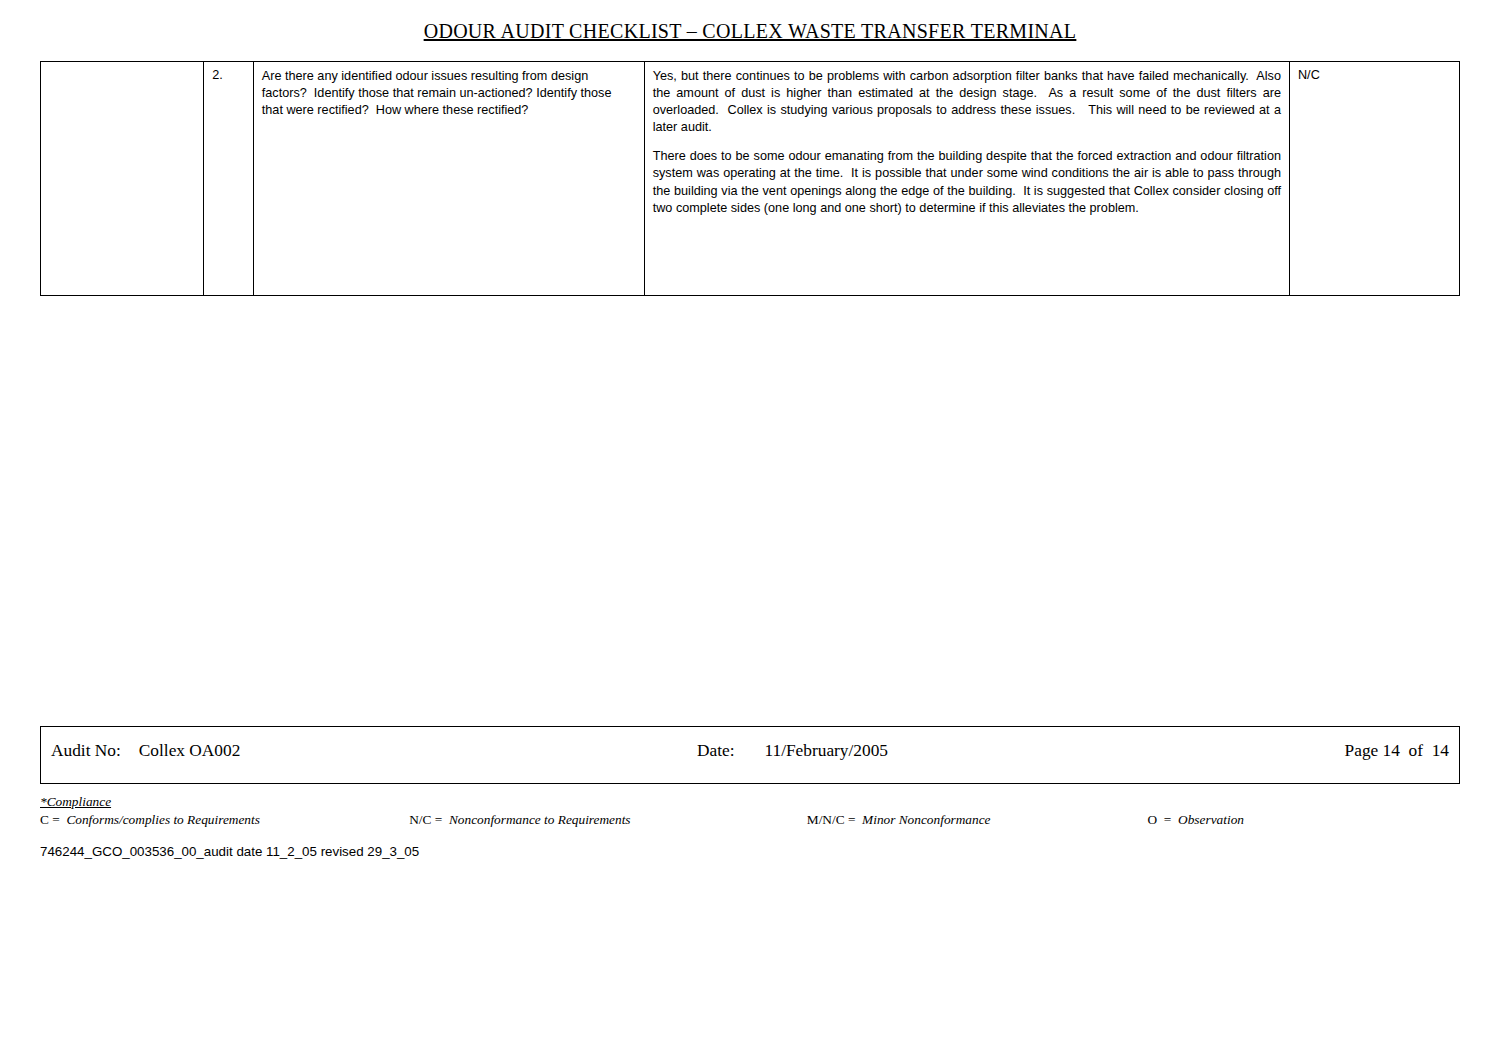ODOUR AUDIT CHECKLIST – COLLEX WASTE TRANSFER TERMINAL
| | 2. | Are there any identified odour issues resulting from design factors? Identify those that remain un-actioned? Identify those that were rectified? How where these rectified? | Yes, but there continues to be problems with carbon adsorption filter banks that have failed mechanically. Also the amount of dust is higher than estimated at the design stage. As a result some of the dust filters are overloaded. Collex is studying various proposals to address these issues. This will need to be reviewed at a later audit. There does to be some odour emanating from the building despite that the forced extraction and odour filtration system was operating at the time. It is possible that under some wind conditions the air is able to pass through the building via the vent openings along the edge of the building. It is suggested that Collex consider closing off two complete sides (one long and one short) to determine if this alleviates the problem. | N/C |
| Audit No: Collex OA002 Date: 11/February/2005 Page 14 of 14 |
*Compliance
C = Conforms/complies to Requirements
N/C = Nonconformance to Requirements
M/N/C = Minor Nonconformance
O = Observation
746244_GCO_003536_00_audit date 11_2_05 revised 29_3_05